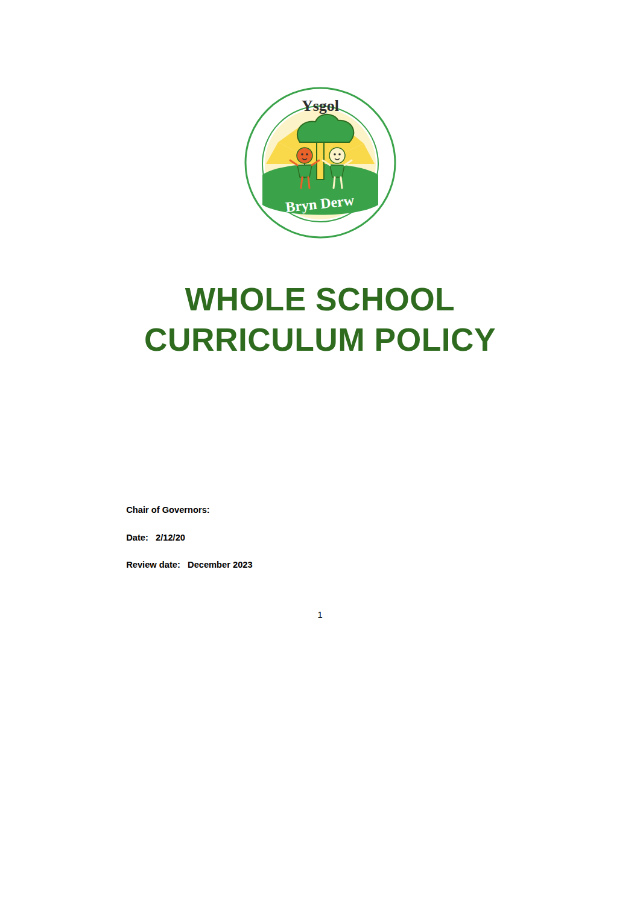Ysgol Bryn Derw school logo A circular logo showing two children standing beneath a green tree on a grassy hill, with the words Ysgol at the top and Bryn Derw at the bottom. Ysgol Bryn Derw
WHOLE SCHOOL
CURRICULUM POLICY
Chair of Governors:
Date: 2/12/20
Review date: December 2023
1